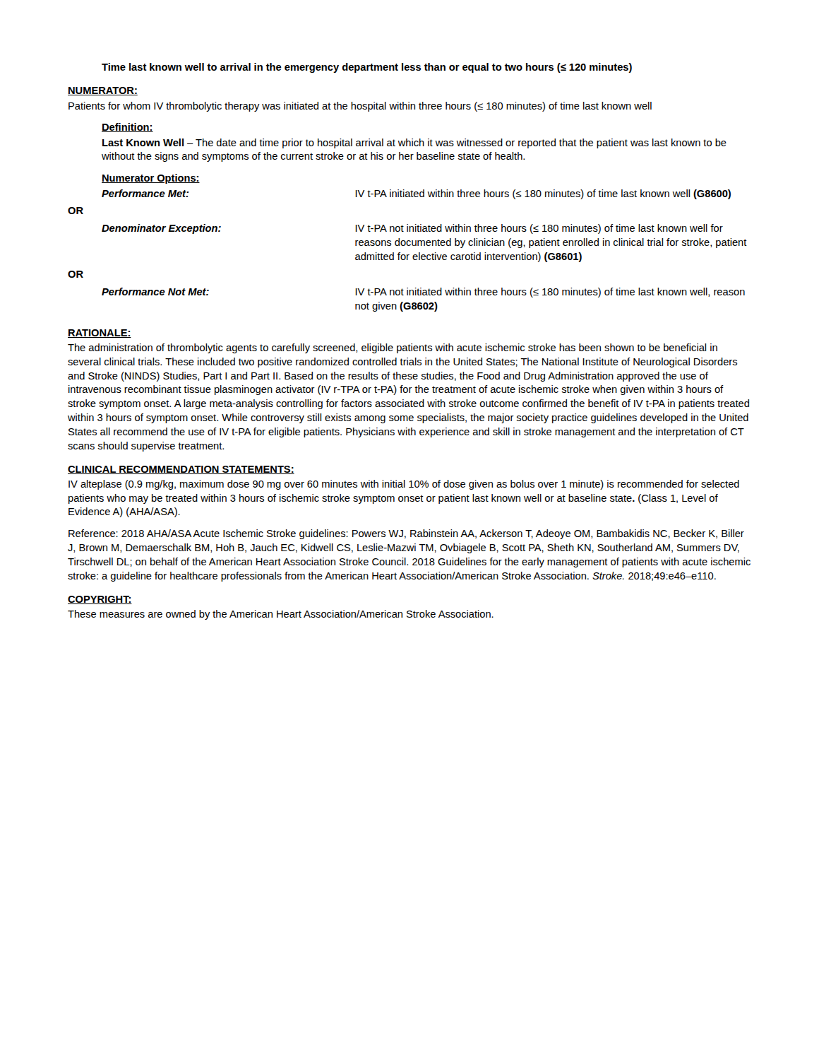Time last known well to arrival in the emergency department less than or equal to two hours (≤ 120 minutes)
NUMERATOR:
Patients for whom IV thrombolytic therapy was initiated at the hospital within three hours (≤ 180 minutes) of time last known well
Definition:
Last Known Well – The date and time prior to hospital arrival at which it was witnessed or reported that the patient was last known to be without the signs and symptoms of the current stroke or at his or her baseline state of health.
Numerator Options:
| Performance Met: | IV t-PA initiated within three hours (≤ 180 minutes) of time last known well (G8600) |
| OR |
| Denominator Exception: | IV t-PA not initiated within three hours (≤ 180 minutes) of time last known well for reasons documented by clinician (eg, patient enrolled in clinical trial for stroke, patient admitted for elective carotid intervention) (G8601) |
| OR |
| Performance Not Met: | IV t-PA not initiated within three hours (≤ 180 minutes) of time last known well, reason not given (G8602) |
RATIONALE:
The administration of thrombolytic agents to carefully screened, eligible patients with acute ischemic stroke has been shown to be beneficial in several clinical trials. These included two positive randomized controlled trials in the United States; The National Institute of Neurological Disorders and Stroke (NINDS) Studies, Part I and Part II. Based on the results of these studies, the Food and Drug Administration approved the use of intravenous recombinant tissue plasminogen activator (IV r-TPA or t-PA) for the treatment of acute ischemic stroke when given within 3 hours of stroke symptom onset. A large meta-analysis controlling for factors associated with stroke outcome confirmed the benefit of IV t-PA in patients treated within 3 hours of symptom onset. While controversy still exists among some specialists, the major society practice guidelines developed in the United States all recommend the use of IV t-PA for eligible patients. Physicians with experience and skill in stroke management and the interpretation of CT scans should supervise treatment.
CLINICAL RECOMMENDATION STATEMENTS:
IV alteplase (0.9 mg/kg, maximum dose 90 mg over 60 minutes with initial 10% of dose given as bolus over 1 minute) is recommended for selected patients who may be treated within 3 hours of ischemic stroke symptom onset or patient last known well or at baseline state. (Class 1, Level of Evidence A) (AHA/ASA).
Reference: 2018 AHA/ASA Acute Ischemic Stroke guidelines: Powers WJ, Rabinstein AA, Ackerson T, Adeoye OM, Bambakidis NC, Becker K, Biller J, Brown M, Demaerschalk BM, Hoh B, Jauch EC, Kidwell CS, Leslie-Mazwi TM, Ovbiagele B, Scott PA, Sheth KN, Southerland AM, Summers DV, Tirschwell DL; on behalf of the American Heart Association Stroke Council. 2018 Guidelines for the early management of patients with acute ischemic stroke: a guideline for healthcare professionals from the American Heart Association/American Stroke Association. Stroke. 2018;49:e46–e110.
COPYRIGHT:
These measures are owned by the American Heart Association/American Stroke Association.